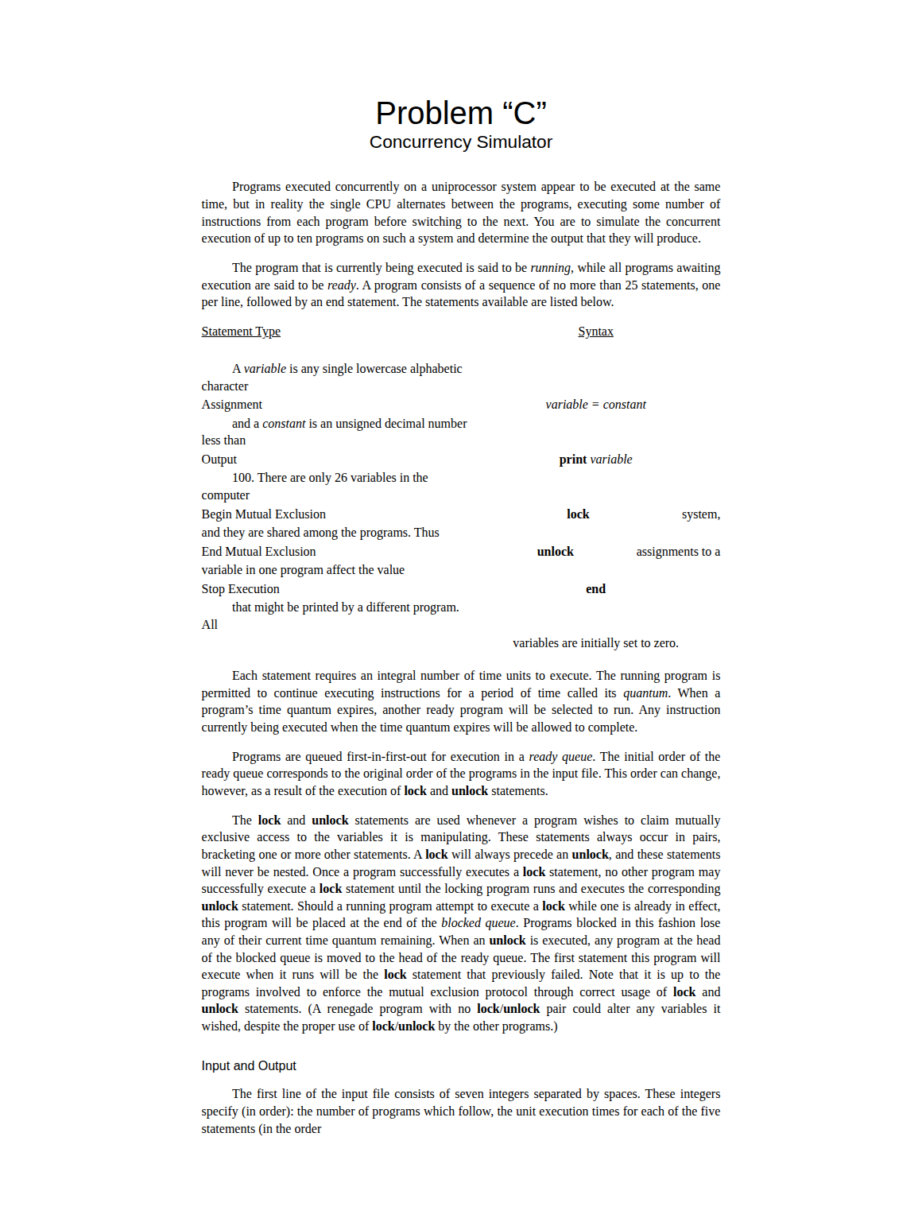Problem “C”
Concurrency Simulator
Programs executed concurrently on a uniprocessor system appear to be executed at the same time, but in reality the single CPU alternates between the programs, executing some number of instructions from each program before switching to the next. You are to simulate the concurrent execution of up to ten programs on such a system and determine the output that they will produce.
The program that is currently being executed is said to be running, while all programs awaiting execution are said to be ready. A program consists of a sequence of no more than 25 statements, one per line, followed by an end statement. The statements available are listed below.
| Statement Type | Syntax |
| A variable is any single lowercase alphabetic character | |
| Assignment | variable = constant |
| and a constant is an unsigned decimal number less than | |
| Output | print variable |
| 100. There are only 26 variables in the computer | |
| Begin Mutual Exclusion | lock system, |
| and they are shared among the programs. Thus | |
| End Mutual Exclusion | unlock assignments to a |
| variable in one program affect the value | |
| Stop Execution | end |
| that might be printed by a different program. All | |
| | variables are initially set to zero. |
Each statement requires an integral number of time units to execute. The running program is permitted to continue executing instructions for a period of time called its quantum. When a program’s time quantum expires, another ready program will be selected to run. Any instruction currently being executed when the time quantum expires will be allowed to complete.
Programs are queued first-in-first-out for execution in a ready queue. The initial order of the ready queue corresponds to the original order of the programs in the input file. This order can change, however, as a result of the execution of lock and unlock statements.
The lock and unlock statements are used whenever a program wishes to claim mutually exclusive access to the variables it is manipulating. These statements always occur in pairs, bracketing one or more other statements. A lock will always precede an unlock, and these statements will never be nested. Once a program successfully executes a lock statement, no other program may successfully execute a lock statement until the locking program runs and executes the corresponding unlock statement. Should a running program attempt to execute a lock while one is already in effect, this program will be placed at the end of the blocked queue. Programs blocked in this fashion lose any of their current time quantum remaining. When an unlock is executed, any program at the head of the blocked queue is moved to the head of the ready queue. The first statement this program will execute when it runs will be the lock statement that previously failed. Note that it is up to the programs involved to enforce the mutual exclusion protocol through correct usage of lock and unlock statements. (A renegade program with no lock/unlock pair could alter any variables it wished, despite the proper use of lock/unlock by the other programs.)
Input and Output
The first line of the input file consists of seven integers separated by spaces. These integers specify (in order): the number of programs which follow, the unit execution times for each of the five statements (in the order